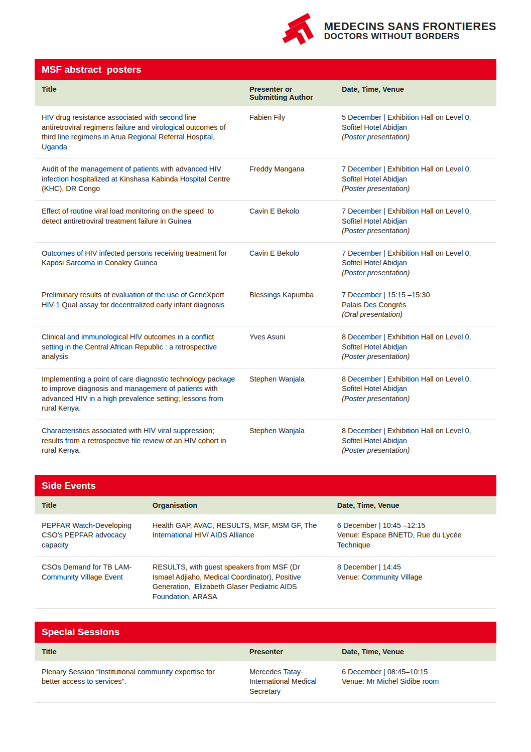MEDECINS SANS FRONTIERES
DOCTORS WITHOUT BORDERS
MSF abstract posters
| Title | Presenter or Submitting Author | Date, Time, Venue |
| --- | --- | --- |
| HIV drug resistance associated with second line antiretroviral regimens failure and virological outcomes of third line regimens in Arua Regional Referral Hospital, Uganda | Fabien Fily | 5 December / Exhibition Hall on Level 0, Sofitel Hotel Abidjan (Poster presentation) |
| Audit of the management of patients with advanced HIV infection hospitalized at Kinshasa Kabinda Hospital Centre (KHC), DR Congo | Freddy Mangana | 7 December / Exhibition Hall on Level 0, Sofitel Hotel Abidjan (Poster presentation) |
| Effect of routine viral load monitoring on the speed to detect antiretroviral treatment failure in Guinea | Cavin E Bekolo | 7 December / Exhibition Hall on Level 0, Sofitel Hotel Abidjan (Poster presentation) |
| Outcomes of HIV infected persons receiving treatment for Kaposi Sarcoma in Conakry Guinea | Cavin E Bekolo | 7 December / Exhibition Hall on Level 0, Sofitel Hotel Abidjan (Poster presentation) |
| Preliminary results of evaluation of the use of GeneXpert HIV-1 Qual assay for decentralized early infant diagnosis | Blessings Kapumba | 7 December / 15:15 –15:30 Palais Des Congrès (Oral presentation) |
| Clinical and immunological HIV outcomes in a conflict setting in the Central African Republic : a retrospective analysis | Yves Asuni | 8 December / Exhibition Hall on Level 0, Sofitel Hotel Abidjan (Poster presentation) |
| Implementing a point of care diagnostic technology package to improve diagnosis and management of patients with advanced HIV in a high prevalence setting; lessons from rural Kenya. | Stephen Wanjala | 8 December / Exhibition Hall on Level 0, Sofitel Hotel Abidjan (Poster presentation) |
| Characteristics associated with HIV viral suppression; results from a retrospective file review of an HIV cohort in rural Kenya. | Stephen Wanjala | 8 December / Exhibition Hall on Level 0, Sofitel Hotel Abidjan (Poster presentation) |
Side Events
| Title | Organisation | Date, Time, Venue |
| --- | --- | --- |
| PEPFAR Watch-Developing CSO’s PEPFAR advocacy capacity | Health GAP, AVAC, RESULTS, MSF, MSM GF, The International HIV/ AIDS Alliance | 6 December / 10:45 –12:15 Venue: Espace BNETD, Rue du Lycée Technique |
| CSOs Demand for TB LAM-Community Village Event | RESULTS, with guest speakers from MSF (Dr Ismael Adjiaho, Medical Coordinator), Positive Generation, Elizabeth Glaser Pediatric AIDS Foundation, ARASA | 8 December / 14:45 Venue: Community Village |
Special Sessions
| Title | Presenter | Date, Time, Venue |
| --- | --- | --- |
| Plenary Session “Institutional community expertise for better access to services”. | Mercedes Tatay-International Medical Secretary | 6 December / 08:45–10:15 Venue: Mr Michel Sidibe room |